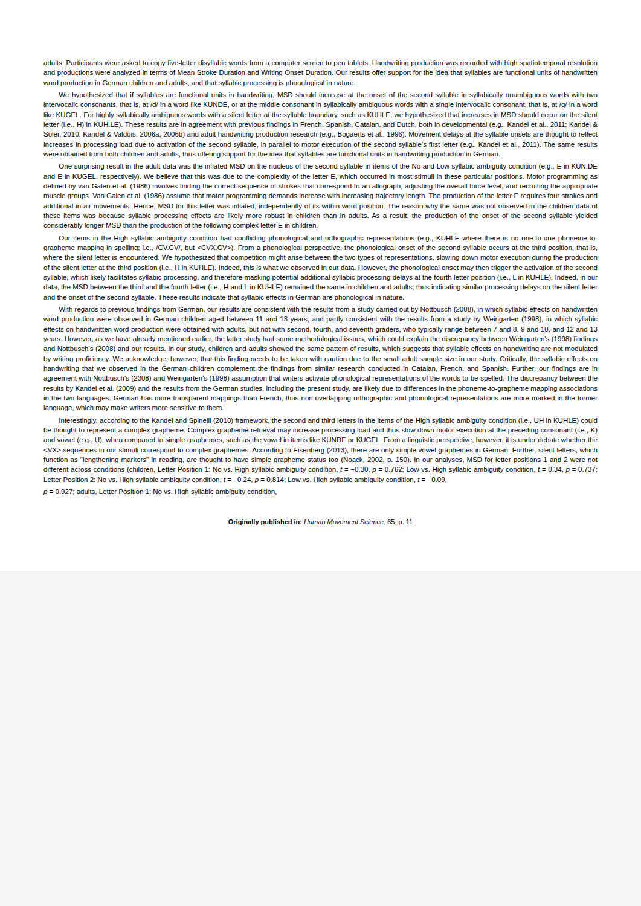adults. Participants were asked to copy five-letter disyllabic words from a computer screen to pen tablets. Handwriting production was recorded with high spatiotemporal resolution and productions were analyzed in terms of Mean Stroke Duration and Writing Onset Duration. Our results offer support for the idea that syllables are functional units of handwritten word production in German children and adults, and that syllabic processing is phonological in nature.
We hypothesized that if syllables are functional units in handwriting, MSD should increase at the onset of the second syllable in syllabically unambiguous words with two intervocalic consonants, that is, at /d/ in a word like KUNDE, or at the middle consonant in syllabically ambiguous words with a single intervocalic consonant, that is, at /g/ in a word like KUGEL. For highly syllabically ambiguous words with a silent letter at the syllable boundary, such as KUHLE, we hypothesized that increases in MSD should occur on the silent letter (i.e., H) in KUH.LE). These results are in agreement with previous findings in French, Spanish, Catalan, and Dutch, both in developmental (e.g., Kandel et al., 2011; Kandel & Soler, 2010; Kandel & Valdois, 2006a, 2006b) and adult handwriting production research (e.g., Bogaerts et al., 1996). Movement delays at the syllable onsets are thought to reflect increases in processing load due to activation of the second syllable, in parallel to motor execution of the second syllable's first letter (e.g., Kandel et al., 2011). The same results were obtained from both children and adults, thus offering support for the idea that syllables are functional units in handwriting production in German.
One surprising result in the adult data was the inflated MSD on the nucleus of the second syllable in items of the No and Low syllabic ambiguity condition (e.g., E in KUN.DE and E in KUGEL, respectively). We believe that this was due to the complexity of the letter E, which occurred in most stimuli in these particular positions. Motor programming as defined by van Galen et al. (1986) involves finding the correct sequence of strokes that correspond to an allograph, adjusting the overall force level, and recruiting the appropriate muscle groups. Van Galen et al. (1986) assume that motor programming demands increase with increasing trajectory length. The production of the letter E requires four strokes and additional in-air movements. Hence, MSD for this letter was inflated, independently of its within-word position. The reason why the same was not observed in the children data of these items was because syllabic processing effects are likely more robust in children than in adults. As a result, the production of the onset of the second syllable yielded considerably longer MSD than the production of the following complex letter E in children.
Our items in the High syllabic ambiguity condition had conflicting phonological and orthographic representations (e.g., KUHLE where there is no one-to-one phoneme-to-grapheme mapping in spelling; i.e., /CV.CV/, but <CVX.CV>). From a phonological perspective, the phonological onset of the second syllable occurs at the third position, that is, where the silent letter is encountered. We hypothesized that competition might arise between the two types of representations, slowing down motor execution during the production of the silent letter at the third position (i.e., H in KUHLE). Indeed, this is what we observed in our data. However, the phonological onset may then trigger the activation of the second syllable, which likely facilitates syllabic processing, and therefore masking potential additional syllabic processing delays at the fourth letter position (i.e., L in KUHLE). Indeed, in our data, the MSD between the third and the fourth letter (i.e., H and L in KUHLE) remained the same in children and adults, thus indicating similar processing delays on the silent letter and the onset of the second syllable. These results indicate that syllabic effects in German are phonological in nature.
With regards to previous findings from German, our results are consistent with the results from a study carried out by Nottbusch (2008), in which syllabic effects on handwritten word production were observed in German children aged between 11 and 13 years, and partly consistent with the results from a study by Weingarten (1998), in which syllabic effects on handwritten word production were obtained with adults, but not with second, fourth, and seventh graders, who typically range between 7 and 8, 9 and 10, and 12 and 13 years. However, as we have already mentioned earlier, the latter study had some methodological issues, which could explain the discrepancy between Weingarten's (1998) findings and Nottbusch's (2008) and our results. In our study, children and adults showed the same pattern of results, which suggests that syllabic effects on handwriting are not modulated by writing proficiency. We acknowledge, however, that this finding needs to be taken with caution due to the small adult sample size in our study. Critically, the syllabic effects on handwriting that we observed in the German children complement the findings from similar research conducted in Catalan, French, and Spanish. Further, our findings are in agreement with Nottbusch's (2008) and Weingarten's (1998) assumption that writers activate phonological representations of the words to-be-spelled. The discrepancy between the results by Kandel et al. (2009) and the results from the German studies, including the present study, are likely due to differences in the phoneme-to-grapheme mapping associations in the two languages. German has more transparent mappings than French, thus non-overlapping orthographic and phonological representations are more marked in the former language, which may make writers more sensitive to them.
Interestingly, according to the Kandel and Spinelli (2010) framework, the second and third letters in the items of the High syllabic ambiguity condition (i.e., UH in KUHLE) could be thought to represent a complex grapheme. Complex grapheme retrieval may increase processing load and thus slow down motor execution at the preceding consonant (i.e., K) and vowel (e.g., U), when compared to simple graphemes, such as the vowel in items like KUNDE or KUGEL. From a linguistic perspective, however, it is under debate whether the <VX> sequences in our stimuli correspond to complex graphemes. According to Eisenberg (2013), there are only simple vowel graphemes in German. Further, silent letters, which function as "lengthening markers" in reading, are thought to have simple grapheme status too (Noack, 2002, p. 150). In our analyses, MSD for letter positions 1 and 2 were not different across conditions (children, Letter Position 1: No vs. High syllabic ambiguity condition, t = −0.30, p = 0.762; Low vs. High syllabic ambiguity condition, t = 0.34, p = 0.737; Letter Position 2: No vs. High syllabic ambiguity condition, t = −0.24, p = 0.814; Low vs. High syllabic ambiguity condition, t = −0.09,
p = 0.927; adults, Letter Position 1: No vs. High syllabic ambiguity condition,
Originally published in: Human Movement Science, 65, p. 11